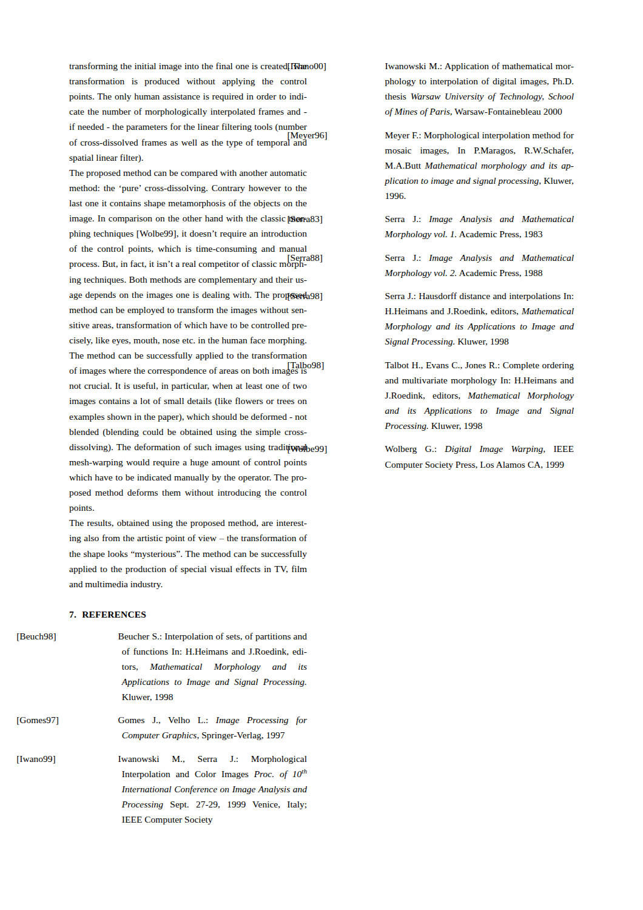transforming the initial image into the final one is created. The transformation is produced without applying the control points. The only human assistance is required in order to indicate the number of morphologically interpolated frames and - if needed - the parameters for the linear filtering tools (number of cross-dissolved frames as well as the type of temporal and spatial linear filter).
The proposed method can be compared with another automatic method: the ‘pure’ cross-dissolving. Contrary however to the last one it contains shape metamorphosis of the objects on the image. In comparison on the other hand with the classic morphing techniques [Wolbe99], it doesn’t require an introduction of the control points, which is time-consuming and manual process. But, in fact, it isn’t a real competitor of classic morphing techniques. Both methods are complementary and their usage depends on the images one is dealing with. The proposed method can be employed to transform the images without sensitive areas, transformation of which have to be controlled precisely, like eyes, mouth, nose etc. in the human face morphing. The method can be successfully applied to the transformation of images where the correspondence of areas on both images is not crucial. It is useful, in particular, when at least one of two images contains a lot of small details (like flowers or trees on examples shown in the paper), which should be deformed - not blended (blending could be obtained using the simple cross-dissolving). The deformation of such images using traditional mesh-warping would require a huge amount of control points which have to be indicated manually by the operator. The proposed method deforms them without introducing the control points.
The results, obtained using the proposed method, are interesting also from the artistic point of view – the transformation of the shape looks “mysterious”. The method can be successfully applied to the production of special visual effects in TV, film and multimedia industry.
7. REFERENCES
[Beuch98] Beucher S.: Interpolation of sets, of partitions and of functions In: H.Heimans and J.Roedink, editors, Mathematical Morphology and its Applications to Image and Signal Processing. Kluwer, 1998
[Gomes97] Gomes J., Velho L.: Image Processing for Computer Graphics, Springer-Verlag, 1997
[Iwano99] Iwanowski M., Serra J.: Morphological Interpolation and Color Images Proc. of 10th International Conference on Image Analysis and Processing Sept. 27-29, 1999 Venice, Italy; IEEE Computer Society
[Iwano00] Iwanowski M.: Application of mathematical morphology to interpolation of digital images, Ph.D. thesis Warsaw University of Technology, School of Mines of Paris, Warsaw-Fontainebleau 2000
[Meyer96] Meyer F.: Morphological interpolation method for mosaic images, In P.Maragos, R.W.Schafer, M.A.Butt Mathematical morphology and its application to image and signal processing, Kluwer, 1996.
[Serra83] Serra J.: Image Analysis and Mathematical Morphology vol. 1. Academic Press, 1983
[Serra88] Serra J.: Image Analysis and Mathematical Morphology vol. 2. Academic Press, 1988
[Serra98] Serra J.: Hausdorff distance and interpolations In: H.Heimans and J.Roedink, editors, Mathematical Morphology and its Applications to Image and Signal Processing. Kluwer, 1998
[Talbo98] Talbot H., Evans C., Jones R.: Complete ordering and multivariate morphology In: H.Heimans and J.Roedink, editors, Mathematical Morphology and its Applications to Image and Signal Processing. Kluwer, 1998
[Wolbe99] Wolberg G.: Digital Image Warping, IEEE Computer Society Press, Los Alamos CA, 1999